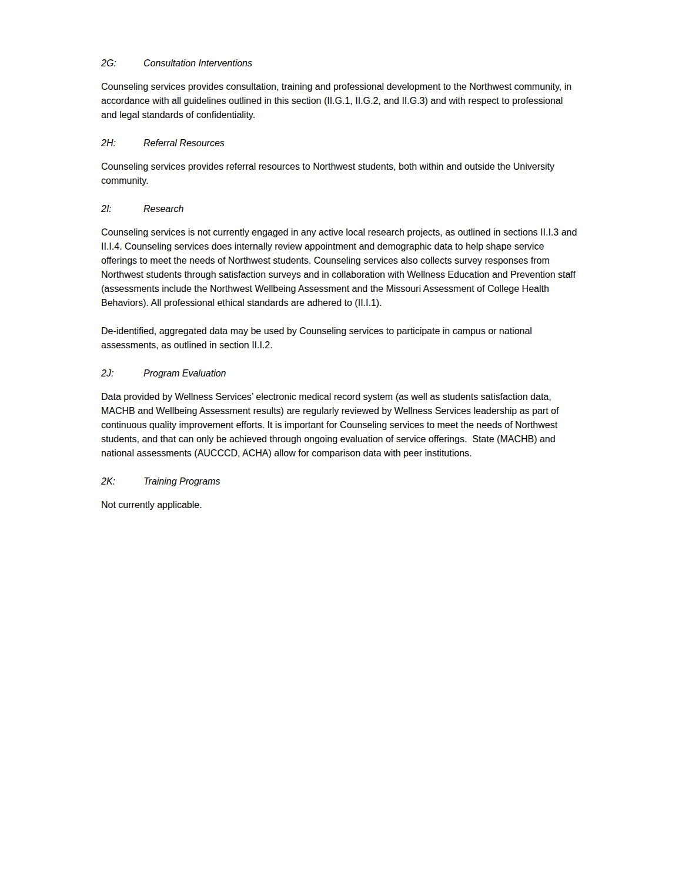2G: Consultation Interventions
Counseling services provides consultation, training and professional development to the Northwest community, in accordance with all guidelines outlined in this section (II.G.1, II.G.2, and II.G.3) and with respect to professional and legal standards of confidentiality.
2H: Referral Resources
Counseling services provides referral resources to Northwest students, both within and outside the University community.
2I: Research
Counseling services is not currently engaged in any active local research projects, as outlined in sections II.I.3 and II.I.4. Counseling services does internally review appointment and demographic data to help shape service offerings to meet the needs of Northwest students. Counseling services also collects survey responses from Northwest students through satisfaction surveys and in collaboration with Wellness Education and Prevention staff (assessments include the Northwest Wellbeing Assessment and the Missouri Assessment of College Health Behaviors). All professional ethical standards are adhered to (II.I.1).
De-identified, aggregated data may be used by Counseling services to participate in campus or national assessments, as outlined in section II.I.2.
2J: Program Evaluation
Data provided by Wellness Services’ electronic medical record system (as well as students satisfaction data, MACHB and Wellbeing Assessment results) are regularly reviewed by Wellness Services leadership as part of continuous quality improvement efforts. It is important for Counseling services to meet the needs of Northwest students, and that can only be achieved through ongoing evaluation of service offerings. State (MACHB) and national assessments (AUCCCD, ACHA) allow for comparison data with peer institutions.
2K: Training Programs
Not currently applicable.